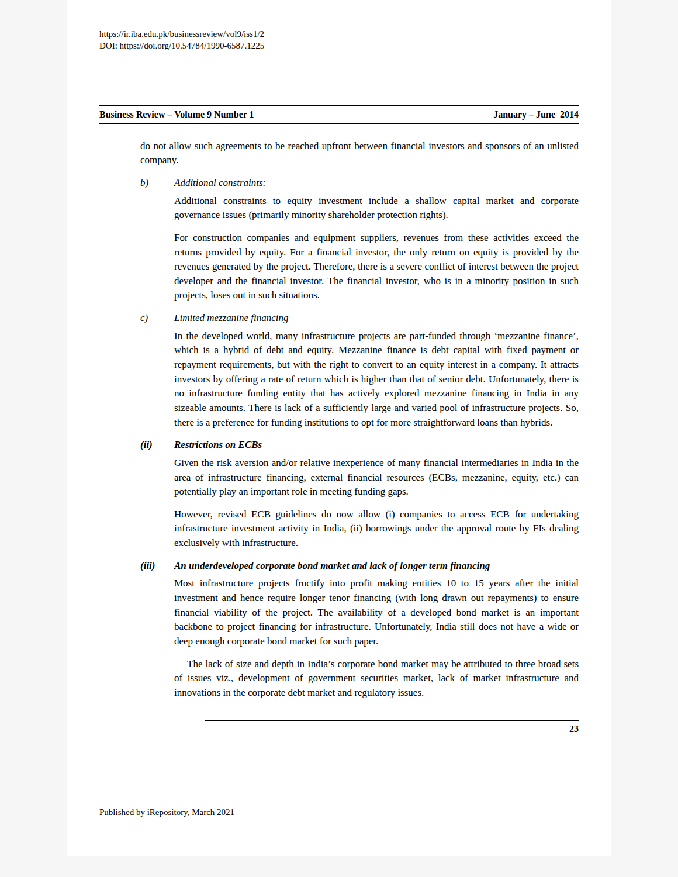https://ir.iba.edu.pk/businessreview/vol9/iss1/2
DOI: https://doi.org/10.54784/1990-6587.1225
Business Review – Volume 9 Number 1 January – June 2014
do not allow such agreements to be reached upfront between financial investors and sponsors of an unlisted company.
b)
Additional constraints:
Additional constraints to equity investment include a shallow capital market and corporate governance issues (primarily minority shareholder protection rights).
For construction companies and equipment suppliers, revenues from these activities exceed the returns provided by equity. For a financial investor, the only return on equity is provided by the revenues generated by the project. Therefore, there is a severe conflict of interest between the project developer and the financial investor. The financial investor, who is in a minority position in such projects, loses out in such situations.
c)
Limited mezzanine financing
In the developed world, many infrastructure projects are part-funded through ‘mezzanine finance’, which is a hybrid of debt and equity. Mezzanine finance is debt capital with fixed payment or repayment requirements, but with the right to convert to an equity interest in a company. It attracts investors by offering a rate of return which is higher than that of senior debt. Unfortunately, there is no infrastructure funding entity that has actively explored mezzanine financing in India in any sizeable amounts. There is lack of a sufficiently large and varied pool of infrastructure projects. So, there is a preference for funding institutions to opt for more straightforward loans than hybrids.
(ii)
Restrictions on ECBs
Given the risk aversion and/or relative inexperience of many financial intermediaries in India in the area of infrastructure financing, external financial resources (ECBs, mezzanine, equity, etc.) can potentially play an important role in meeting funding gaps.
However, revised ECB guidelines do now allow (i) companies to access ECB for undertaking infrastructure investment activity in India, (ii) borrowings under the approval route by FIs dealing exclusively with infrastructure.
(iii)
An underdeveloped corporate bond market and lack of longer term financing
Most infrastructure projects fructify into profit making entities 10 to 15 years after the initial investment and hence require longer tenor financing (with long drawn out repayments) to ensure financial viability of the project. The availability of a developed bond market is an important backbone to project financing for infrastructure. Unfortunately, India still does not have a wide or deep enough corporate bond market for such paper.
The lack of size and depth in India’s corporate bond market may be attributed to three broad sets of issues viz., development of government securities market, lack of market infrastructure and innovations in the corporate debt market and regulatory issues.
23
Published by iRepository, March 2021